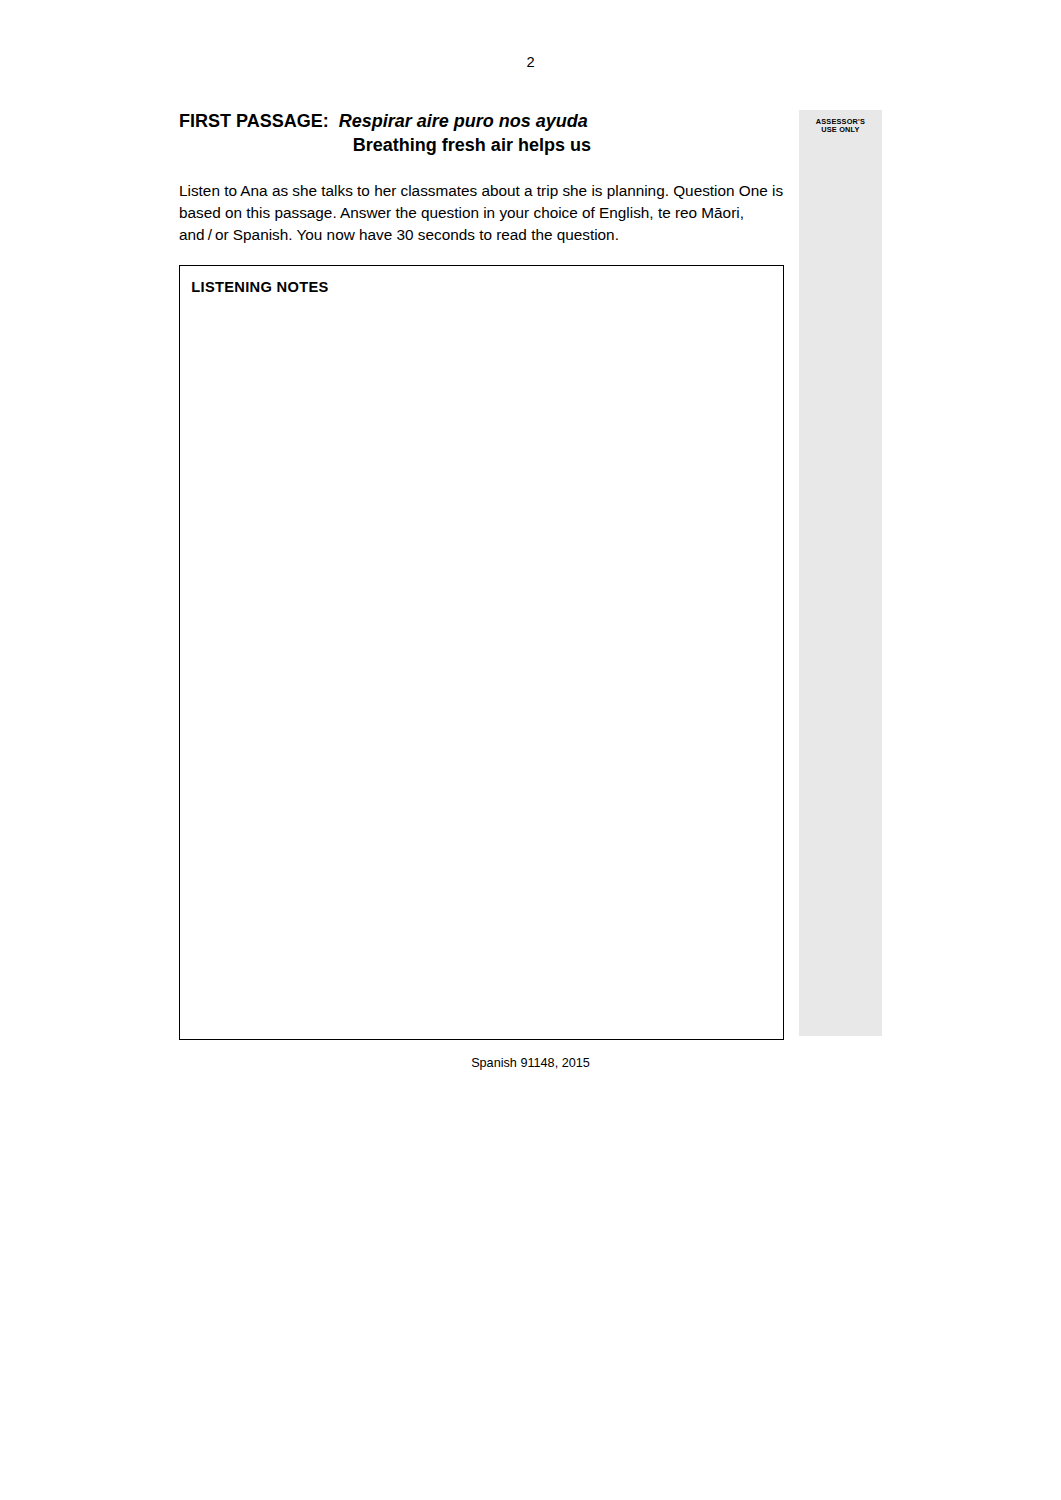2
FIRST PASSAGE: Respirar aire puro nos ayuda Breathing fresh air helps us
Listen to Ana as she talks to her classmates about a trip she is planning. Question One is based on this passage. Answer the question in your choice of English, te reo Māori, and / or Spanish. You now have 30 seconds to read the question.
LISTENING NOTES
ASSESSOR'S
USE ONLY
Spanish 91148, 2015